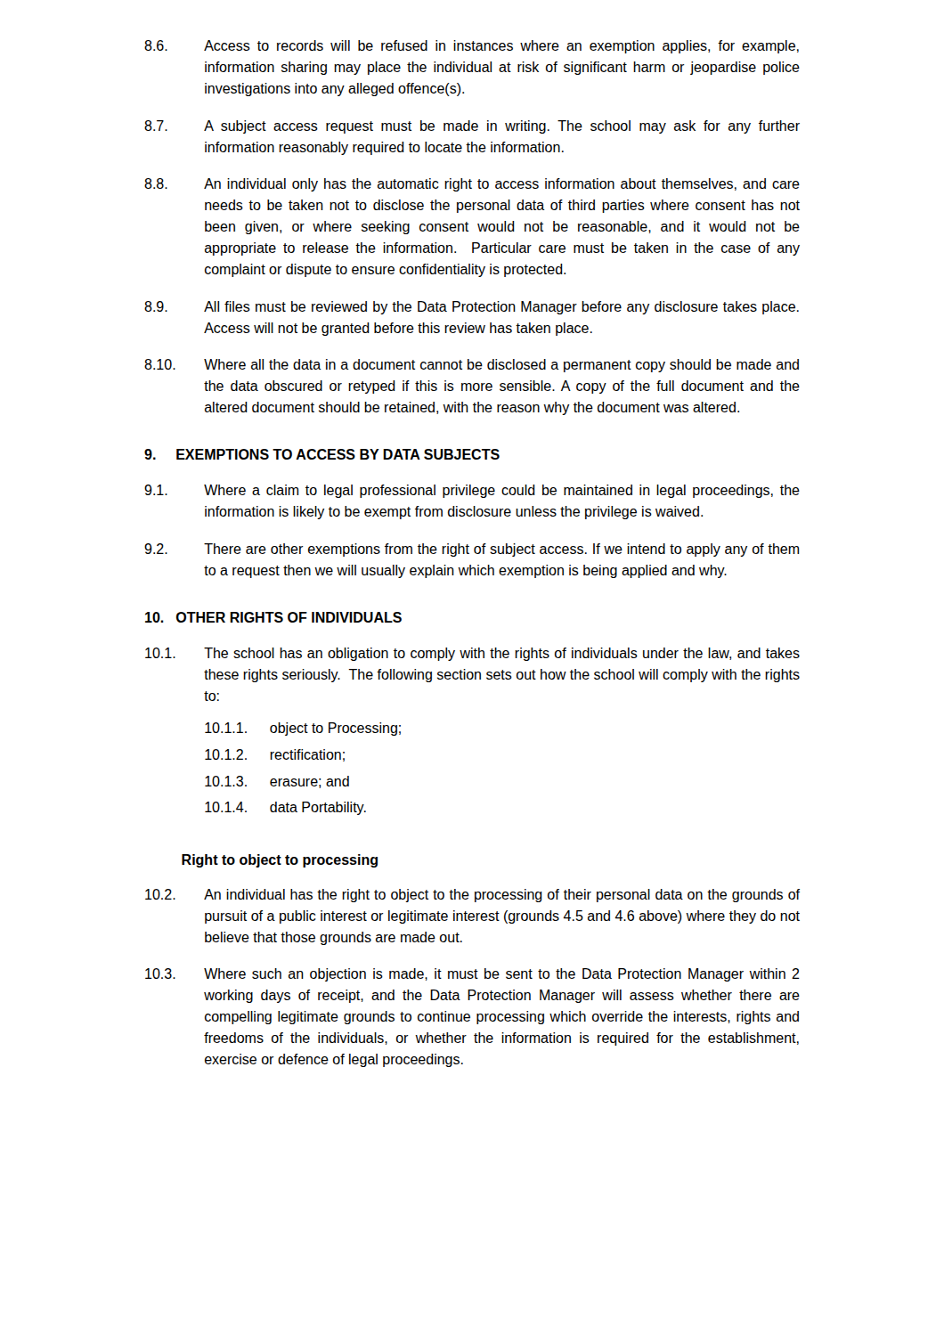8.6. Access to records will be refused in instances where an exemption applies, for example, information sharing may place the individual at risk of significant harm or jeopardise police investigations into any alleged offence(s).
8.7. A subject access request must be made in writing. The school may ask for any further information reasonably required to locate the information.
8.8. An individual only has the automatic right to access information about themselves, and care needs to be taken not to disclose the personal data of third parties where consent has not been given, or where seeking consent would not be reasonable, and it would not be appropriate to release the information. Particular care must be taken in the case of any complaint or dispute to ensure confidentiality is protected.
8.9. All files must be reviewed by the Data Protection Manager before any disclosure takes place. Access will not be granted before this review has taken place.
8.10. Where all the data in a document cannot be disclosed a permanent copy should be made and the data obscured or retyped if this is more sensible. A copy of the full document and the altered document should be retained, with the reason why the document was altered.
9. Exemptions to access by data subjects
9.1. Where a claim to legal professional privilege could be maintained in legal proceedings, the information is likely to be exempt from disclosure unless the privilege is waived.
9.2. There are other exemptions from the right of subject access. If we intend to apply any of them to a request then we will usually explain which exemption is being applied and why.
10. Other rights of individuals
10.1. The school has an obligation to comply with the rights of individuals under the law, and takes these rights seriously. The following section sets out how the school will comply with the rights to:
10.1.1. object to Processing;
10.1.2. rectification;
10.1.3. erasure; and
10.1.4. data Portability.
Right to object to processing
10.2. An individual has the right to object to the processing of their personal data on the grounds of pursuit of a public interest or legitimate interest (grounds 4.5 and 4.6 above) where they do not believe that those grounds are made out.
10.3. Where such an objection is made, it must be sent to the Data Protection Manager within 2 working days of receipt, and the Data Protection Manager will assess whether there are compelling legitimate grounds to continue processing which override the interests, rights and freedoms of the individuals, or whether the information is required for the establishment, exercise or defence of legal proceedings.